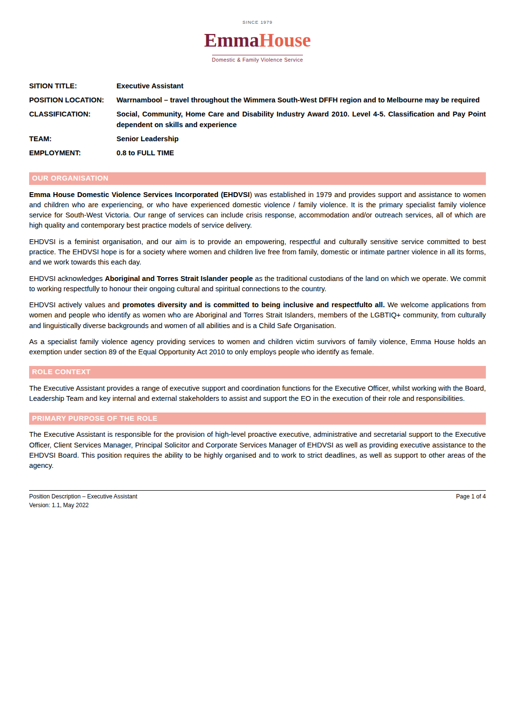SINCE 1979
Emma House
Domestic & Family Violence Service
| SITION TITLE: | Executive Assistant |
| POSITION LOCATION: | Warrnambool – travel throughout the Wimmera South-West DFFH region and to Melbourne may be required |
| CLASSIFICATION: | Social, Community, Home Care and Disability Industry Award 2010. Level 4-5. Classification and Pay Point dependent on skills and experience |
| TEAM: | Senior Leadership |
| EMPLOYMENT: | 0.8 to FULL TIME |
OUR ORGANISATION
Emma House Domestic Violence Services Incorporated (EHDVSI) was established in 1979 and provides support and assistance to women and children who are experiencing, or who have experienced domestic violence / family violence. It is the primary specialist family violence service for South-West Victoria. Our range of services can include crisis response, accommodation and/or outreach services, all of which are high quality and contemporary best practice models of service delivery.
EHDVSI is a feminist organisation, and our aim is to provide an empowering, respectful and culturally sensitive service committed to best practice. The EHDVSI hope is for a society where women and children live free from family, domestic or intimate partner violence in all its forms, and we work towards this each day.
EHDVSI acknowledges Aboriginal and Torres Strait Islander people as the traditional custodians of the land on which we operate. We commit to working respectfully to honour their ongoing cultural and spiritual connections to the country.
EHDVSI actively values and promotes diversity and is committed to being inclusive and respectful to all. We welcome applications from women and people who identify as women who are Aboriginal and Torres Strait Islanders, members of the LGBTIQ+ community, from culturally and linguistically diverse backgrounds and women of all abilities and is a Child Safe Organisation.
As a specialist family violence agency providing services to women and children victim survivors of family violence, Emma House holds an exemption under section 89 of the Equal Opportunity Act 2010 to only employs people who identify as female.
ROLE CONTEXT
The Executive Assistant provides a range of executive support and coordination functions for the Executive Officer, whilst working with the Board, Leadership Team and key internal and external stakeholders to assist and support the EO in the execution of their role and responsibilities.
PRIMARY PURPOSE OF THE ROLE
The Executive Assistant is responsible for the provision of high-level proactive executive, administrative and secretarial support to the Executive Officer, Client Services Manager, Principal Solicitor and Corporate Services Manager of EHDVSI as well as providing executive assistance to the EHDVSI Board. This position requires the ability to be highly organised and to work to strict deadlines, as well as support to other areas of the agency.
Position Description – Executive Assistant
Version: 1.1, May 2022
Page 1 of 4